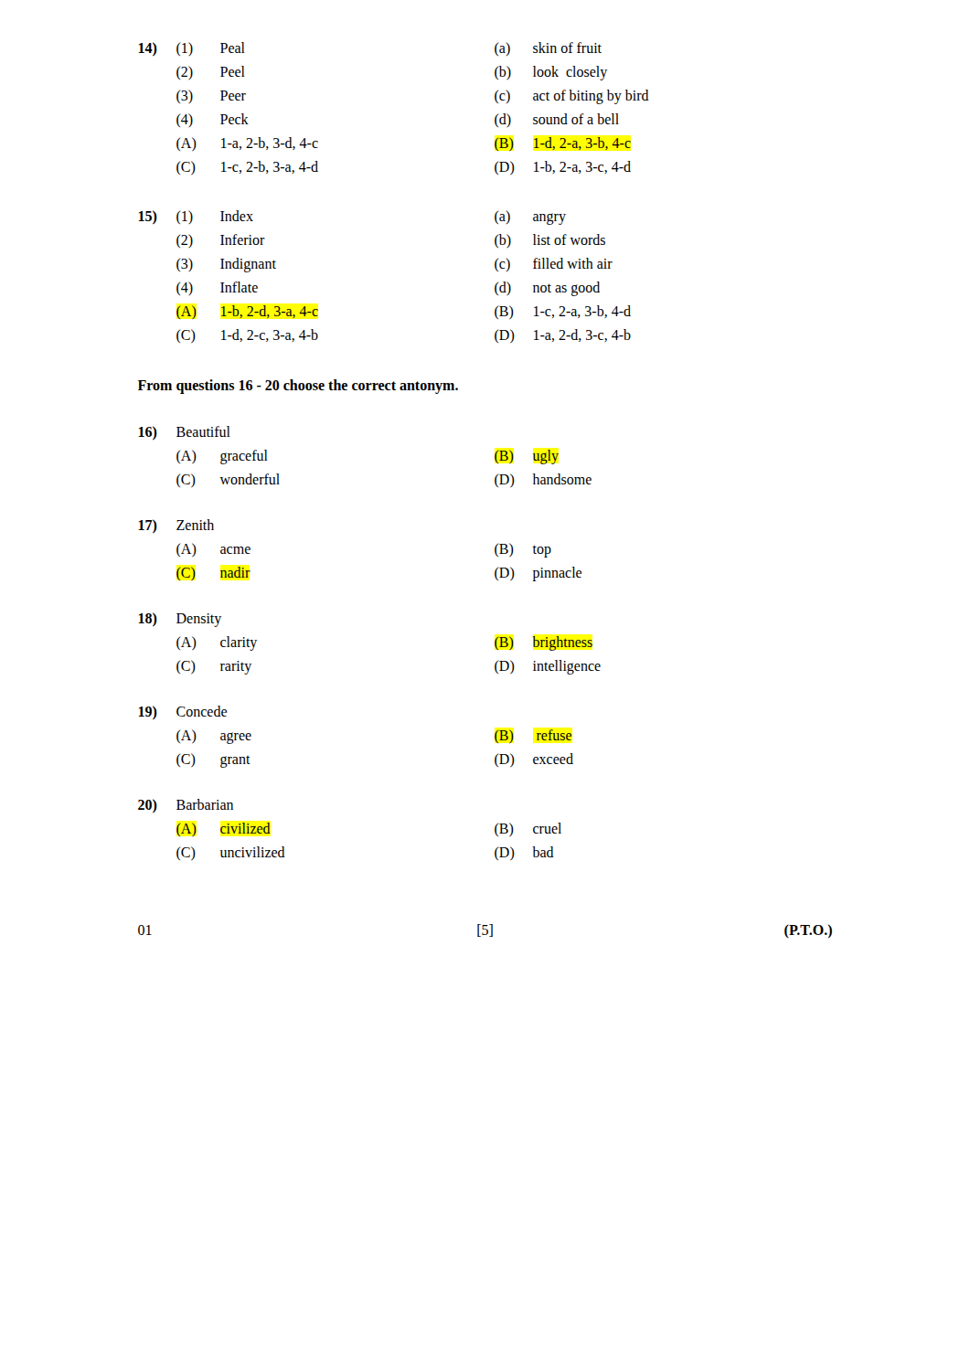| 14) | (1) | Peal | (a) | skin of fruit |
| | (2) | Peel | (b) | look closely |
| | (3) | Peer | (c) | act of biting by bird |
| | (4) | Peck | (d) | sound of a bell |
| | (A) | 1-a, 2-b, 3-d, 4-c | (B) | 1-d, 2-a, 3-b, 4-c |
| | (C) | 1-c, 2-b, 3-a, 4-d | (D) | 1-b, 2-a, 3-c, 4-d |
| 15) | (1) | Index | (a) | angry |
| | (2) | Inferior | (b) | list of words |
| | (3) | Indignant | (c) | filled with air |
| | (4) | Inflate | (d) | not as good |
| | (A) | 1-b, 2-d, 3-a, 4-c | (B) | 1-c, 2-a, 3-b, 4-d |
| | (C) | 1-d, 2-c, 3-a, 4-b | (D) | 1-a, 2-d, 3-c, 4-b |
From questions 16 - 20 choose the correct antonym.
| 16) | Beautiful |
| | (A) | graceful | (B) | ugly |
| | (C) | wonderful | (D) | handsome |
| 17) | Zenith |
| | (A) | acme | (B) | top |
| | (C) | nadir | (D) | pinnacle |
| 18) | Density |
| | (A) | clarity | (B) | brightness |
| | (C) | rarity | (D) | intelligence |
| 19) | Concede |
| | (A) | agree | (B) | refuse |
| | (C) | grant | (D) | exceed |
| 20) | Barbarian |
| | (A) | civilized | (B) | cruel |
| | (C) | uncivilized | (D) | bad |
01 [5] (P.T.O.)